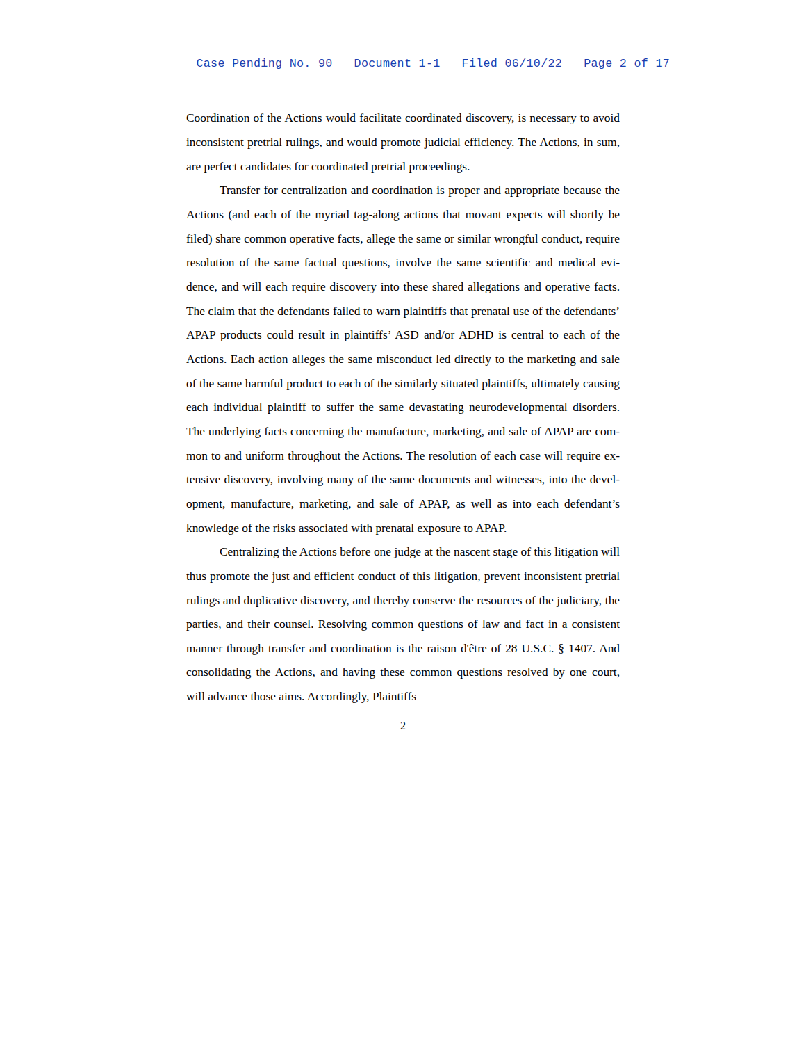Case Pending No. 90 Document 1-1 Filed 06/10/22 Page 2 of 17
Coordination of the Actions would facilitate coordinated discovery, is necessary to avoid inconsistent pretrial rulings, and would promote judicial efficiency. The Actions, in sum, are perfect candidates for coordinated pretrial proceedings.
Transfer for centralization and coordination is proper and appropriate because the Actions (and each of the myriad tag-along actions that movant expects will shortly be filed) share common operative facts, allege the same or similar wrongful conduct, require resolution of the same factual questions, involve the same scientific and medical evidence, and will each require discovery into these shared allegations and operative facts. The claim that the defendants failed to warn plaintiffs that prenatal use of the defendants’ APAP products could result in plaintiffs’ ASD and/or ADHD is central to each of the Actions. Each action alleges the same misconduct led directly to the marketing and sale of the same harmful product to each of the similarly situated plaintiffs, ultimately causing each individual plaintiff to suffer the same devastating neurodevelopmental disorders. The underlying facts concerning the manufacture, marketing, and sale of APAP are common to and uniform throughout the Actions. The resolution of each case will require extensive discovery, involving many of the same documents and witnesses, into the development, manufacture, marketing, and sale of APAP, as well as into each defendant’s knowledge of the risks associated with prenatal exposure to APAP.
Centralizing the Actions before one judge at the nascent stage of this litigation will thus promote the just and efficient conduct of this litigation, prevent inconsistent pretrial rulings and duplicative discovery, and thereby conserve the resources of the judiciary, the parties, and their counsel. Resolving common questions of law and fact in a consistent manner through transfer and coordination is the raison d'être of 28 U.S.C. § 1407. And consolidating the Actions, and having these common questions resolved by one court, will advance those aims. Accordingly, Plaintiffs
2